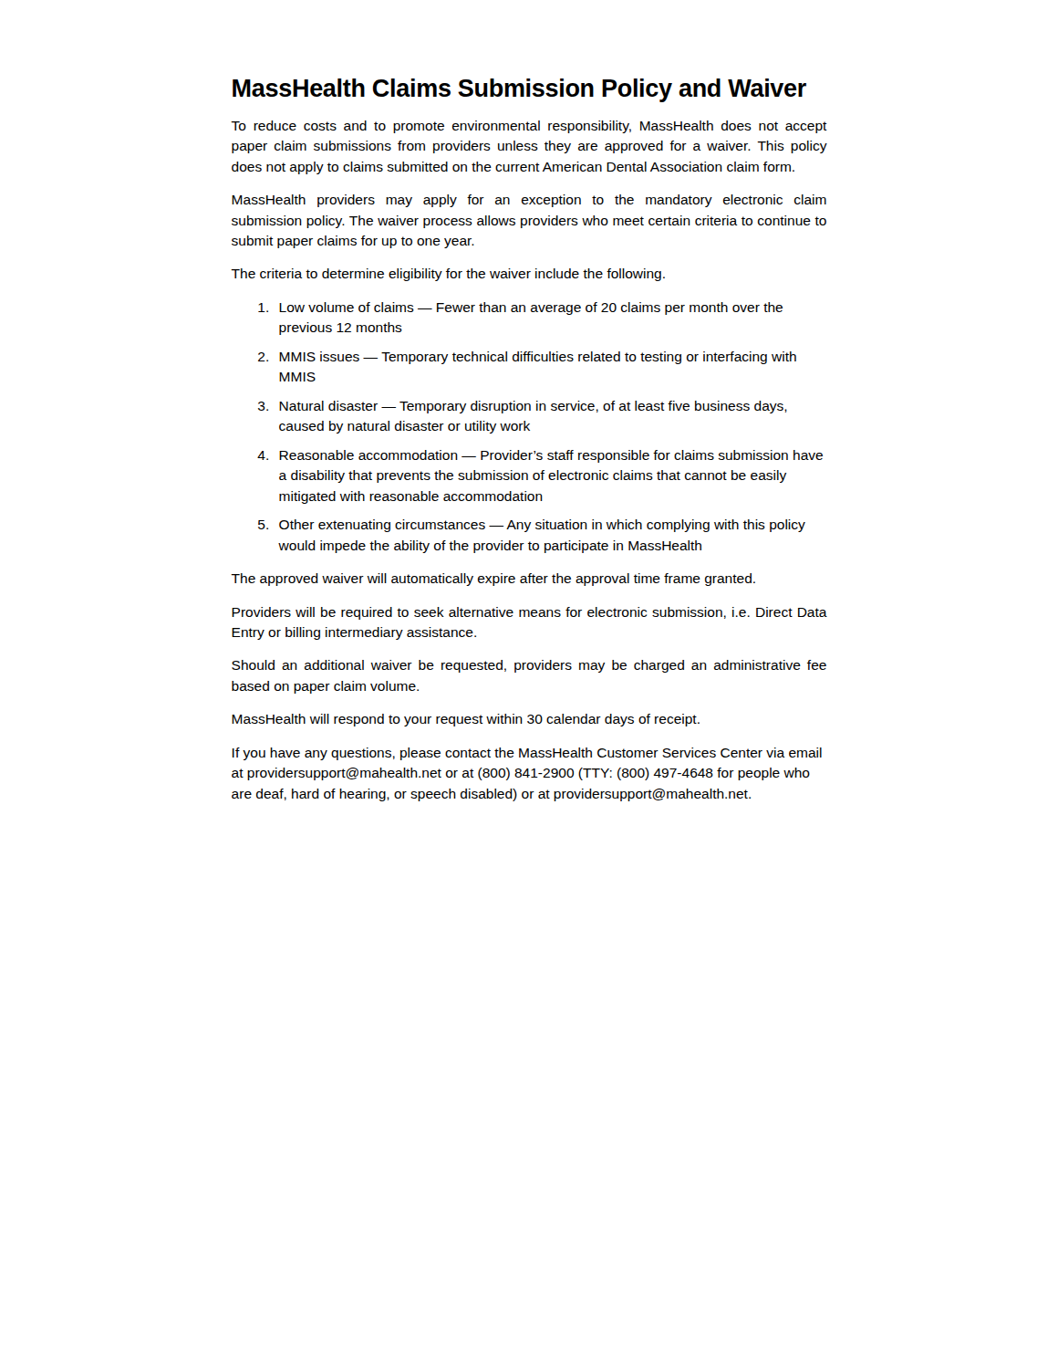MassHealth Claims Submission Policy and Waiver
To reduce costs and to promote environmental responsibility, MassHealth does not accept paper claim submissions from providers unless they are approved for a waiver. This policy does not apply to claims submitted on the current American Dental Association claim form.
MassHealth providers may apply for an exception to the mandatory electronic claim submission policy. The waiver process allows providers who meet certain criteria to continue to submit paper claims for up to one year.
The criteria to determine eligibility for the waiver include the following.
Low volume of claims — Fewer than an average of 20 claims per month over the previous 12 months
MMIS issues — Temporary technical difficulties related to testing or interfacing with MMIS
Natural disaster — Temporary disruption in service, of at least five business days, caused by natural disaster or utility work
Reasonable accommodation — Provider’s staff responsible for claims submission have a disability that prevents the submission of electronic claims that cannot be easily mitigated with reasonable accommodation
Other extenuating circumstances — Any situation in which complying with this policy would impede the ability of the provider to participate in MassHealth
The approved waiver will automatically expire after the approval time frame granted.
Providers will be required to seek alternative means for electronic submission, i.e. Direct Data Entry or billing intermediary assistance.
Should an additional waiver be requested, providers may be charged an administrative fee based on paper claim volume.
MassHealth will respond to your request within 30 calendar days of receipt.
If you have any questions, please contact the MassHealth Customer Services Center via email at providersupport@mahealth.net or at (800) 841-2900 (TTY: (800) 497-4648 for people who are deaf, hard of hearing, or speech disabled) or at providersupport@mahealth.net.